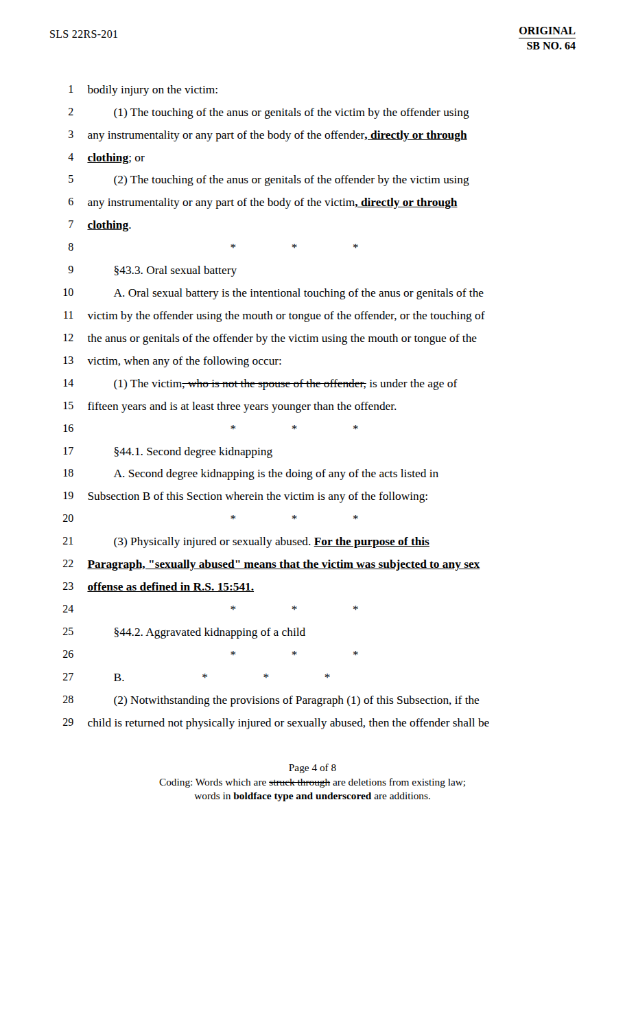SLS 22RS-201
ORIGINAL
SB NO. 64
bodily injury on the victim:
(1) The touching of the anus or genitals of the victim by the offender using
any instrumentality or any part of the body of the offender, directly or through
clothing; or
(2) The touching of the anus or genitals of the offender by the victim using
any instrumentality or any part of the body of the victim, directly or through
clothing.
* * *
§43.3. Oral sexual battery
A. Oral sexual battery is the intentional touching of the anus or genitals of the
victim by the offender using the mouth or tongue of the offender, or the touching of
the anus or genitals of the offender by the victim using the mouth or tongue of the
victim, when any of the following occur:
(1) The victim, who is not the spouse of the offender, is under the age of
fifteen years and is at least three years younger than the offender.
* * *
§44.1. Second degree kidnapping
A. Second degree kidnapping is the doing of any of the acts listed in
Subsection B of this Section wherein the victim is any of the following:
* * *
(3) Physically injured or sexually abused. For the purpose of this
Paragraph, "sexually abused" means that the victim was subjected to any sex
offense as defined in R.S. 15:541.
* * *
§44.2. Aggravated kidnapping of a child
* * *
B.* * *
(2) Notwithstanding the provisions of Paragraph (1) of this Subsection, if the
child is returned not physically injured or sexually abused, then the offender shall be
Page 4 of 8
Coding: Words which are struck through are deletions from existing law;
words in boldface type and underscored are additions.